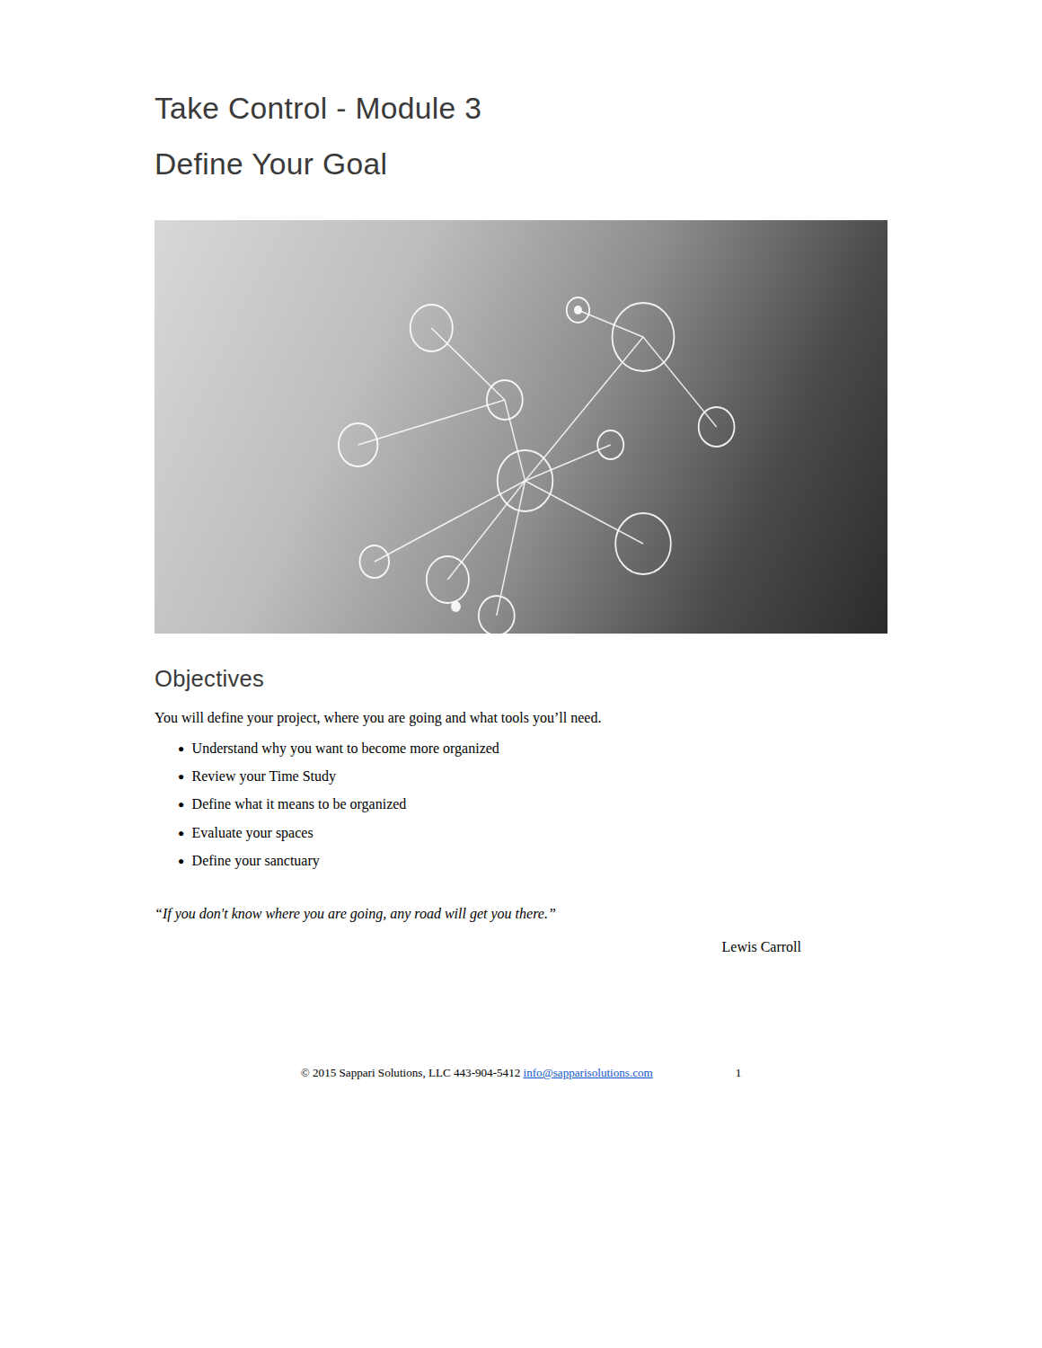Take Control - Module 3
Define Your Goal
Objectives
You will define your project, where you are going and what tools you’ll need.
Understand why you want to become more organized
Review your Time Study
Define what it means to be organized
Evaluate your spaces
Define your sanctuary
“If you don't know where you are going, any road will get you there.”
Lewis Carroll
© 2015 Sappari Solutions, LLC 443-904-5412 info@sapparisolutions.com 1